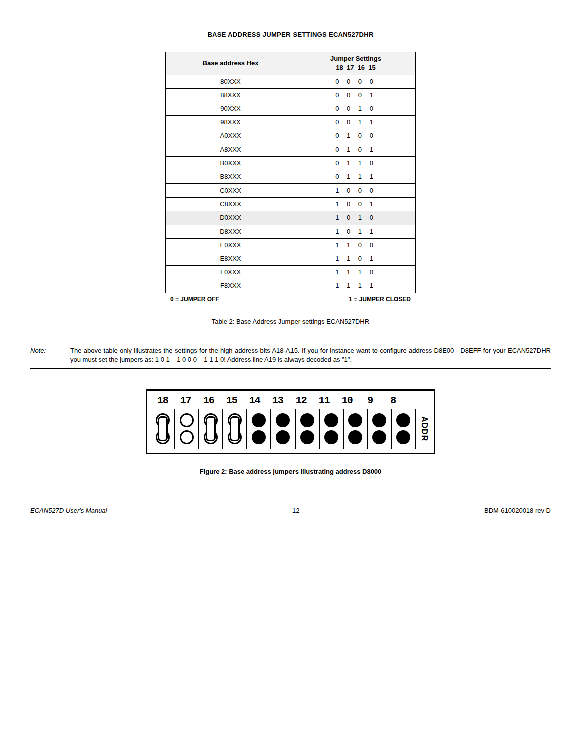BASE ADDRESS JUMPER SETTINGS ECAN527DHR
| Base address Hex | Jumper Settings 18 17 16 15 |
| --- | --- |
| 80XXX | 0 0 0 0 |
| 88XXX | 0 0 0 1 |
| 90XXX | 0 0 1 0 |
| 98XXX | 0 0 1 1 |
| A0XXX | 0 1 0 0 |
| A8XXX | 0 1 0 1 |
| B0XXX | 0 1 1 0 |
| B8XXX | 0 1 1 1 |
| C0XXX | 1 0 0 0 |
| C8XXX | 1 0 0 1 |
| D0XXX | 1 0 1 0 |
| D8XXX | 1 0 1 1 |
| E0XXX | 1 1 0 0 |
| E8XXX | 1 1 0 1 |
| F0XXX | 1 1 1 0 |
| F8XXX | 1 1 1 1 |
0 = JUMPER OFF 1 = JUMPER CLOSED
Table 2: Base Address Jumper settings ECAN527DHR
Note:
The above table only illustrates the settings for the high address bits A18-A15. If you for instance want to configure address D8E00 - D8EFF for your ECAN527DHR you must set the jumpers as: 1 0 1 _ 1 0 0 0 _ 1 1 1 0! Address line A19 is always decoded as "1".
18171615141312111098
ADDR
Figure 2: Base address jumpers illustrating address D8000
ECAN527D User's Manual
12
BDM-610020018 rev D